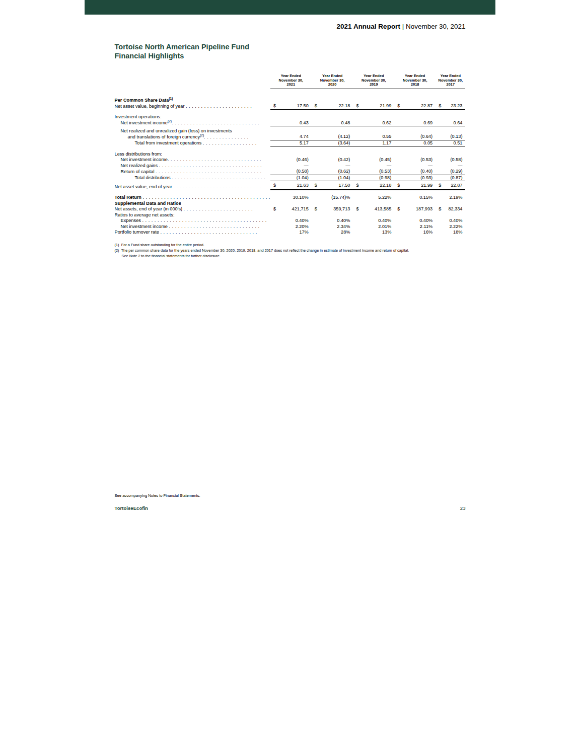2021 Annual Report | November 30, 2021
Tortoise North American Pipeline Fund Financial Highlights
| | Year Ended November 30, 2021 | Year Ended November 30, 2020 | Year Ended November 30, 2019 | Year Ended November 30, 2018 | Year Ended November 30, 2017 |
| --- | --- | --- | --- | --- | --- |
| Per Common Share Data (1) | |
| Net asset value, beginning of year . . . . . . . . . . . . . . . . . . . . . . | $ | 17.50 | $ | 22.18 | $ | 21.99 | $ | 22.87 | $ | 23.23 |
| Investment operations: | |
| Net investment income (2) . . . . . . . . . . . . . . . . . . . . . . . . . . . . . | | 0.43 | | 0.48 | | 0.62 | | 0.69 | | 0.64 |
| Net realized and unrealized gain (loss) on investments | |
| and translations of foreign currency (2) . . . . . . . . . . . . . . . | | 4.74 | | (4.12) | | 0.55 | | (0.64) | | (0.13) |
| Total from investment operations . . . . . . . . . . . . . . . . . . | | 5.17 | | (3.64) | | 1.17 | | 0.05 | | 0.51 |
| Less distributions from: | |
| Net investment income . . . . . . . . . . . . . . . . . . . . . . . . . . . . . . . | | (0.46) | | (0.42) | | (0.45) | | (0.53) | | (0.58) |
| Net realized gains . . . . . . . . . . . . . . . . . . . . . . . . . . . . . . . . . . | | — | | — | | — | | — | | — |
| Return of capital . . . . . . . . . . . . . . . . . . . . . . . . . . . . . . . . . . . | | (0.58) | | (0.62) | | (0.53) | | (0.40) | | (0.29) |
| Total distributions . . . . . . . . . . . . . . . . . . . . . . . . . . . . . . . | | (1.04) | | (1.04) | | (0.98) | | (0.93) | | (0.87) |
| Net asset value, end of year . . . . . . . . . . . . . . . . . . . . . . . . . . . . . | $ | 21.63 | $ | 17.50 | $ | 22.18 | $ | 21.99 | $ | 22.87 |
| Total Return . . . . . . . . . . . . . . . . . . . . . . . . . . . . . . . . . . . . . . . . . . | | 30.10% | | (15.74)% | | 5.22% | | 0.15% | | 2.19% |
| Supplemental Data and Ratios | |
| Net assets, end of year (in 000's) . . . . . . . . . . . . . . . . . . . . . . . | $ | 421,715 | $ | 359,713 | $ | 413,585 | $ | 187,993 | $ | 82,334 |
| Ratios to average net assets: | |
| Expenses . . . . . . . . . . . . . . . . . . . . . . . . . . . . . . . . . . . . . . . . . | | 0.40% | | 0.40% | | 0.40% | | 0.40% | | 0.40% |
| Net investment income . . . . . . . . . . . . . . . . . . . . . . . . . . . . . . | | 2.20% | | 2.34% | | 2.01% | | 2.11% | | 2.22% |
| Portfolio turnover rate . . . . . . . . . . . . . . . . . . . . . . . . . . . . . . . . | | 17% | | 28% | | 13% | | 16% | | 18% |
(1) For a Fund share outstanding for the entire period.
(2) The per common share data for the years ended November 30, 2020, 2019, 2018, and 2017 does not reflect the change in estimate of investment income and return of capital.
See Note 2 to the financial statements for further disclosure.
See accompanying Notes to Financial Statements.
TortoiseEcofin 23